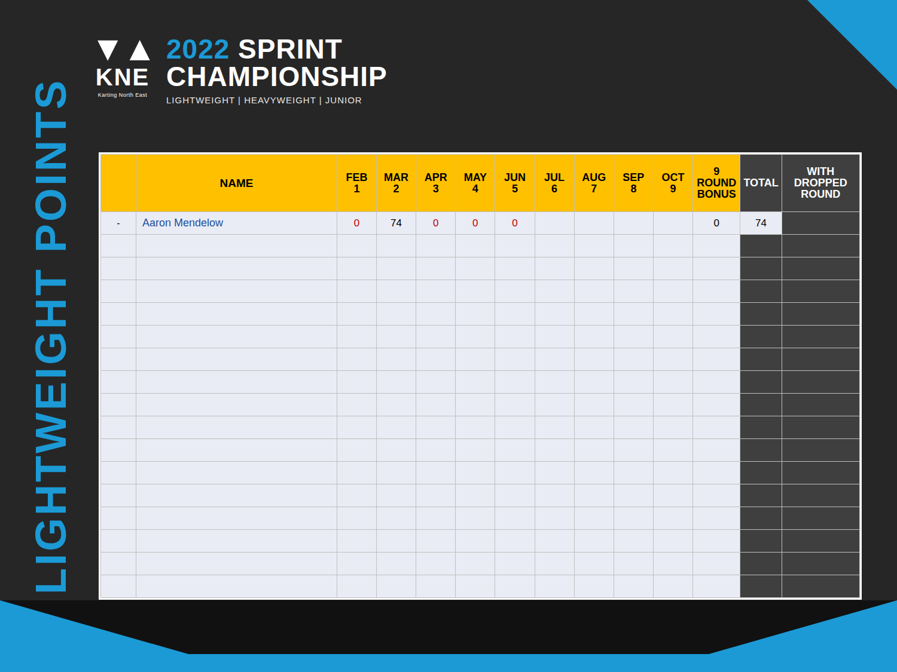LIGHTWEIGHT POINTS
▼▲
KNE
Karting North East
2022 SPRINT
CHAMPIONSHIP
LIGHTWEIGHT | HEAVYWEIGHT | JUNIOR
| | NAME | FEB 1 | MAR 2 | APR 3 | MAY 4 | JUN 5 | JUL 6 | AUG 7 | SEP 8 | OCT 9 | 9 ROUND BONUS | TOTAL | WITH DROPPED ROUND |
| --- | --- | --- | --- | --- | --- | --- | --- | --- | --- | --- | --- | --- | --- |
| - | Aaron Mendelow | 0 | 74 | 0 | 0 | 0 | | | | | 0 | 74 | |